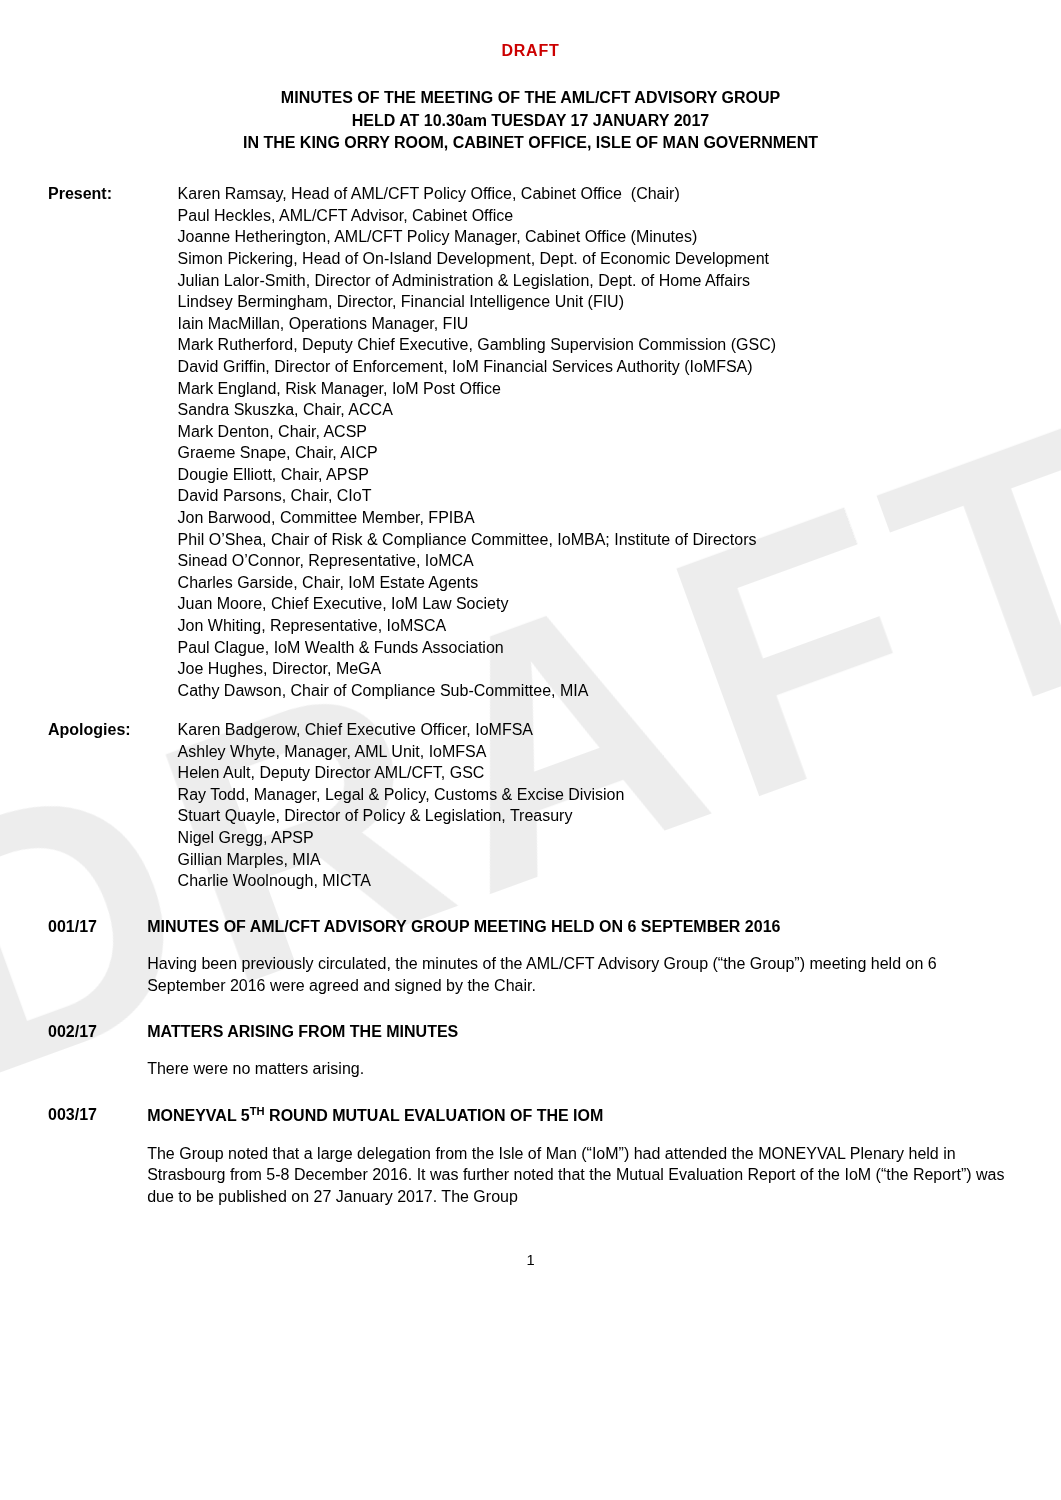DRAFT
DRAFT
MINUTES OF THE MEETING OF THE AML/CFT ADVISORY GROUP
HELD AT 10.30am TUESDAY 17 JANUARY 2017
IN THE KING ORRY ROOM, CABINET OFFICE, ISLE OF MAN GOVERNMENT
| Present: | Karen Ramsay, Head of AML/CFT Policy Office, Cabinet Office (Chair) Paul Heckles, AML/CFT Advisor, Cabinet Office Joanne Hetherington, AML/CFT Policy Manager, Cabinet Office (Minutes) Simon Pickering, Head of On-Island Development, Dept. of Economic Development Julian Lalor-Smith, Director of Administration & Legislation, Dept. of Home Affairs Lindsey Bermingham, Director, Financial Intelligence Unit (FIU) Iain MacMillan, Operations Manager, FIU Mark Rutherford, Deputy Chief Executive, Gambling Supervision Commission (GSC) David Griffin, Director of Enforcement, IoM Financial Services Authority (IoMFSA) Mark England, Risk Manager, IoM Post Office Sandra Skuszka, Chair, ACCA Mark Denton, Chair, ACSP Graeme Snape, Chair, AICP Dougie Elliott, Chair, APSP David Parsons, Chair, CIoT Jon Barwood, Committee Member, FPIBA Phil O’Shea, Chair of Risk & Compliance Committee, IoMBA; Institute of Directors Sinead O’Connor, Representative, IoMCA Charles Garside, Chair, IoM Estate Agents Juan Moore, Chief Executive, IoM Law Society Jon Whiting, Representative, IoMSCA Paul Clague, IoM Wealth & Funds Association Joe Hughes, Director, MeGA Cathy Dawson, Chair of Compliance Sub-Committee, MIA |
| Apologies: | Karen Badgerow, Chief Executive Officer, IoMFSA Ashley Whyte, Manager, AML Unit, IoMFSA Helen Ault, Deputy Director AML/CFT, GSC Ray Todd, Manager, Legal & Policy, Customs & Excise Division Stuart Quayle, Director of Policy & Legislation, Treasury Nigel Gregg, APSP Gillian Marples, MIA Charlie Woolnough, MICTA |
001/17
MINUTES OF AML/CFT ADVISORY GROUP MEETING HELD ON 6 SEPTEMBER 2016
Having been previously circulated, the minutes of the AML/CFT Advisory Group (“the Group”) meeting held on 6 September 2016 were agreed and signed by the Chair.
002/17
MATTERS ARISING FROM THE MINUTES
There were no matters arising.
003/17
MONEYVAL 5TH ROUND MUTUAL EVALUATION OF THE IOM
The Group noted that a large delegation from the Isle of Man (“IoM”) had attended the MONEYVAL Plenary held in Strasbourg from 5-8 December 2016. It was further noted that the Mutual Evaluation Report of the IoM (“the Report”) was due to be published on 27 January 2017. The Group
1